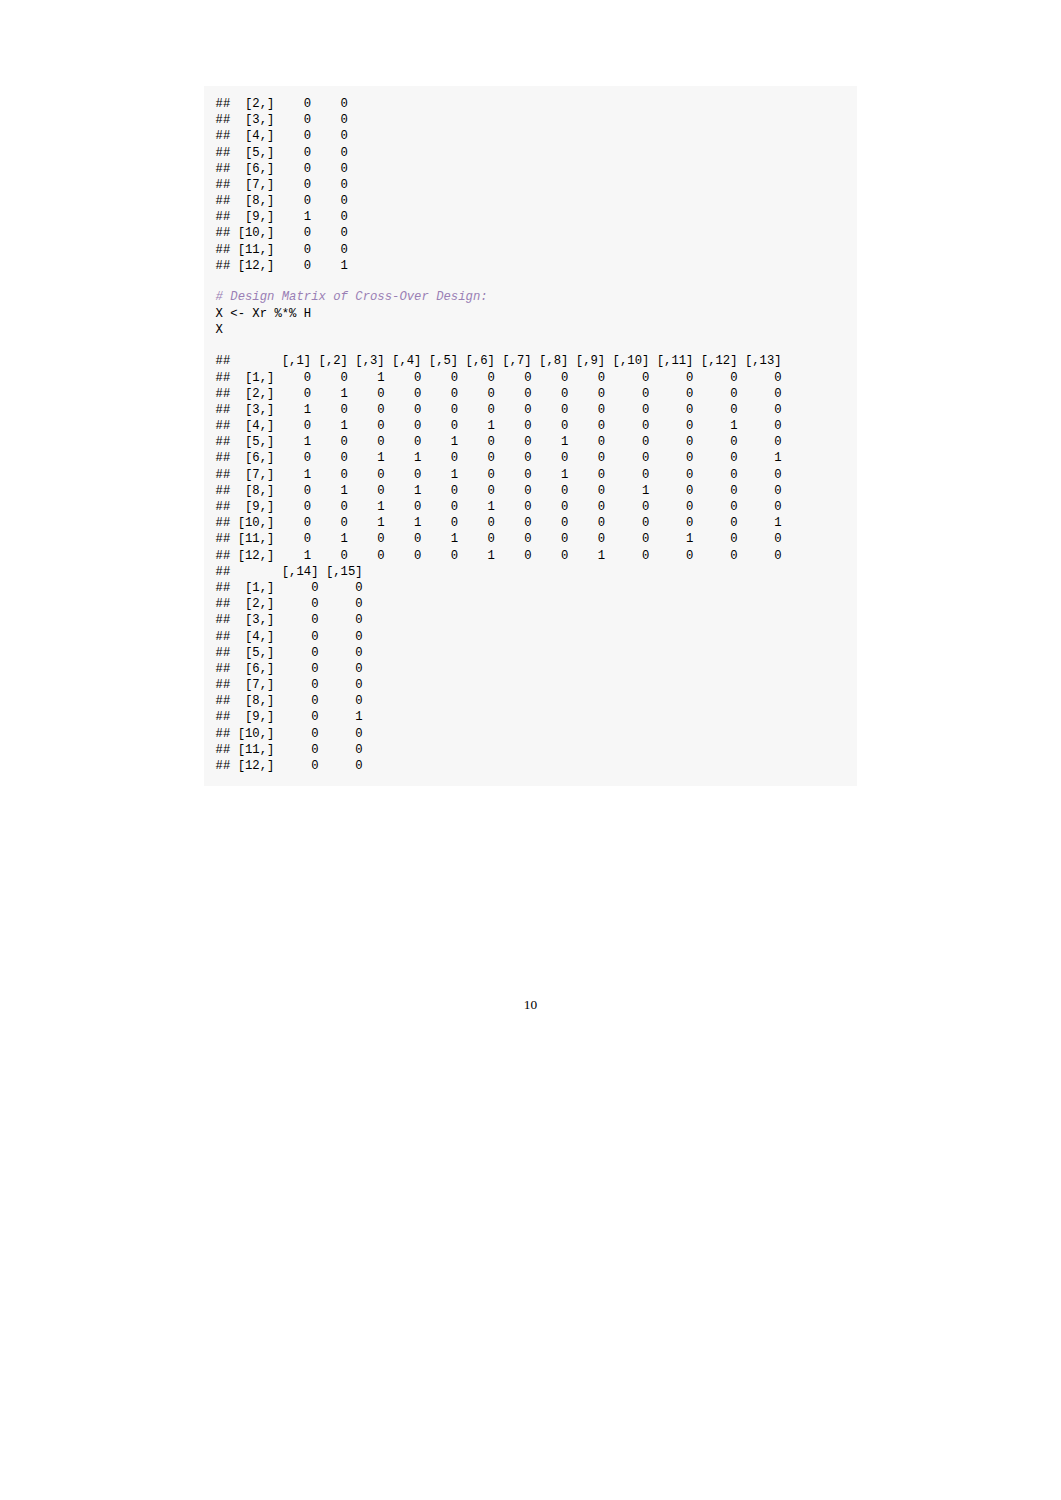##  [2,]    0    0
##  [3,]    0    0
##  [4,]    0    0
##  [5,]    0    0
##  [6,]    0    0
##  [7,]    0    0
##  [8,]    0    0
##  [9,]    1    0
## [10,]    0    0
## [11,]    0    0
## [12,]    0    1
# Design Matrix of Cross-Over Design:
X <- Xr %*% H
X
##       [,1] [,2] [,3] [,4] [,5] [,6] [,7] [,8] [,9] [,10] [,11] [,12] [,13]
##  [1,]    0    0    1    0    0    0    0    0    0     0     0     0     0
##  [2,]    0    1    0    0    0    0    0    0    0     0     0     0     0
##  [3,]    1    0    0    0    0    0    0    0    0     0     0     0     0
##  [4,]    0    1    0    0    0    1    0    0    0     0     0     1     0
##  [5,]    1    0    0    0    1    0    0    1    0     0     0     0     0
##  [6,]    0    0    1    1    0    0    0    0    0     0     0     0     1
##  [7,]    1    0    0    0    1    0    0    1    0     0     0     0     0
##  [8,]    0    1    0    1    0    0    0    0    0     1     0     0     0
##  [9,]    0    0    1    0    0    1    0    0    0     0     0     0     0
## [10,]    0    0    1    1    0    0    0    0    0     0     0     0     1
## [11,]    0    1    0    0    1    0    0    0    0     0     1     0     0
## [12,]    1    0    0    0    0    1    0    0    1     0     0     0     0
##       [,14] [,15]
##  [1,]     0     0
##  [2,]     0     0
##  [3,]     0     0
##  [4,]     0     0
##  [5,]     0     0
##  [6,]     0     0
##  [7,]     0     0
##  [8,]     0     0
##  [9,]     0     1
## [10,]     0     0
## [11,]     0     0
## [12,]     0     0
10